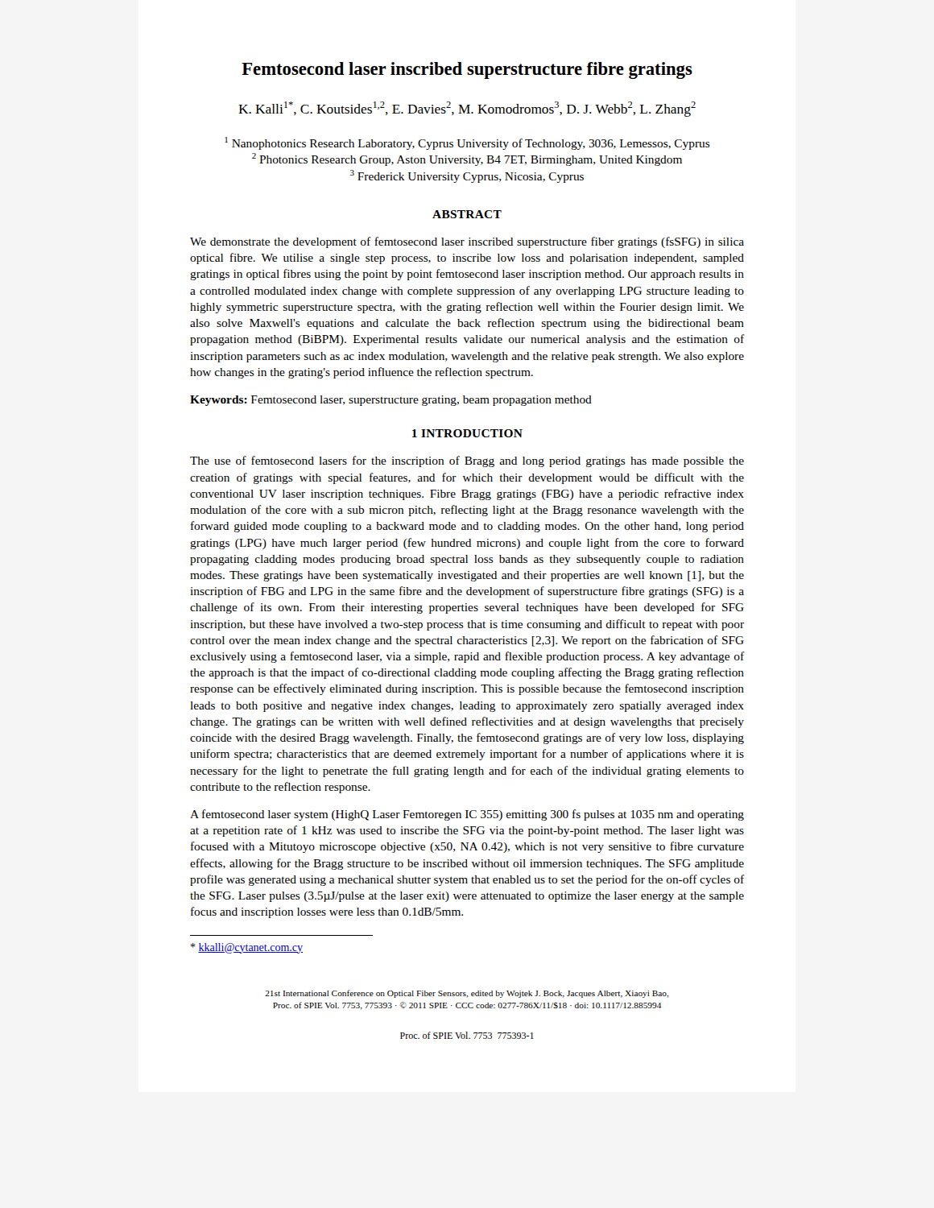Femtosecond laser inscribed superstructure fibre gratings
K. Kalli1*, C. Koutsides1,2, E. Davies2, M. Komodromos3, D. J. Webb2, L. Zhang2
1 Nanophotonics Research Laboratory, Cyprus University of Technology, 3036, Lemessos, Cyprus
2 Photonics Research Group, Aston University, B4 7ET, Birmingham, United Kingdom
3 Frederick University Cyprus, Nicosia, Cyprus
ABSTRACT
We demonstrate the development of femtosecond laser inscribed superstructure fiber gratings (fsSFG) in silica optical fibre. We utilise a single step process, to inscribe low loss and polarisation independent, sampled gratings in optical fibres using the point by point femtosecond laser inscription method. Our approach results in a controlled modulated index change with complete suppression of any overlapping LPG structure leading to highly symmetric superstructure spectra, with the grating reflection well within the Fourier design limit. We also solve Maxwell's equations and calculate the back reflection spectrum using the bidirectional beam propagation method (BiBPM). Experimental results validate our numerical analysis and the estimation of inscription parameters such as ac index modulation, wavelength and the relative peak strength. We also explore how changes in the grating's period influence the reflection spectrum.
Keywords: Femtosecond laser, superstructure grating, beam propagation method
1 INTRODUCTION
The use of femtosecond lasers for the inscription of Bragg and long period gratings has made possible the creation of gratings with special features, and for which their development would be difficult with the conventional UV laser inscription techniques. Fibre Bragg gratings (FBG) have a periodic refractive index modulation of the core with a sub micron pitch, reflecting light at the Bragg resonance wavelength with the forward guided mode coupling to a backward mode and to cladding modes. On the other hand, long period gratings (LPG) have much larger period (few hundred microns) and couple light from the core to forward propagating cladding modes producing broad spectral loss bands as they subsequently couple to radiation modes. These gratings have been systematically investigated and their properties are well known [1], but the inscription of FBG and LPG in the same fibre and the development of superstructure fibre gratings (SFG) is a challenge of its own. From their interesting properties several techniques have been developed for SFG inscription, but these have involved a two-step process that is time consuming and difficult to repeat with poor control over the mean index change and the spectral characteristics [2,3]. We report on the fabrication of SFG exclusively using a femtosecond laser, via a simple, rapid and flexible production process. A key advantage of the approach is that the impact of co-directional cladding mode coupling affecting the Bragg grating reflection response can be effectively eliminated during inscription. This is possible because the femtosecond inscription leads to both positive and negative index changes, leading to approximately zero spatially averaged index change. The gratings can be written with well defined reflectivities and at design wavelengths that precisely coincide with the desired Bragg wavelength. Finally, the femtosecond gratings are of very low loss, displaying uniform spectra; characteristics that are deemed extremely important for a number of applications where it is necessary for the light to penetrate the full grating length and for each of the individual grating elements to contribute to the reflection response.
A femtosecond laser system (HighQ Laser Femtoregen IC 355) emitting 300 fs pulses at 1035 nm and operating at a repetition rate of 1 kHz was used to inscribe the SFG via the point-by-point method. The laser light was focused with a Mitutoyo microscope objective (x50, NA 0.42), which is not very sensitive to fibre curvature effects, allowing for the Bragg structure to be inscribed without oil immersion techniques. The SFG amplitude profile was generated using a mechanical shutter system that enabled us to set the period for the on-off cycles of the SFG. Laser pulses (3.5µJ/pulse at the laser exit) were attenuated to optimize the laser energy at the sample focus and inscription losses were less than 0.1dB/5mm.
* kkalli@cytanet.com.cy
21st International Conference on Optical Fiber Sensors, edited by Wojtek J. Bock, Jacques Albert, Xiaoyi Bao,
Proc. of SPIE Vol. 7753, 775393 · © 2011 SPIE · CCC code: 0277-786X/11/$18 · doi: 10.1117/12.885994
Proc. of SPIE Vol. 7753 775393-1